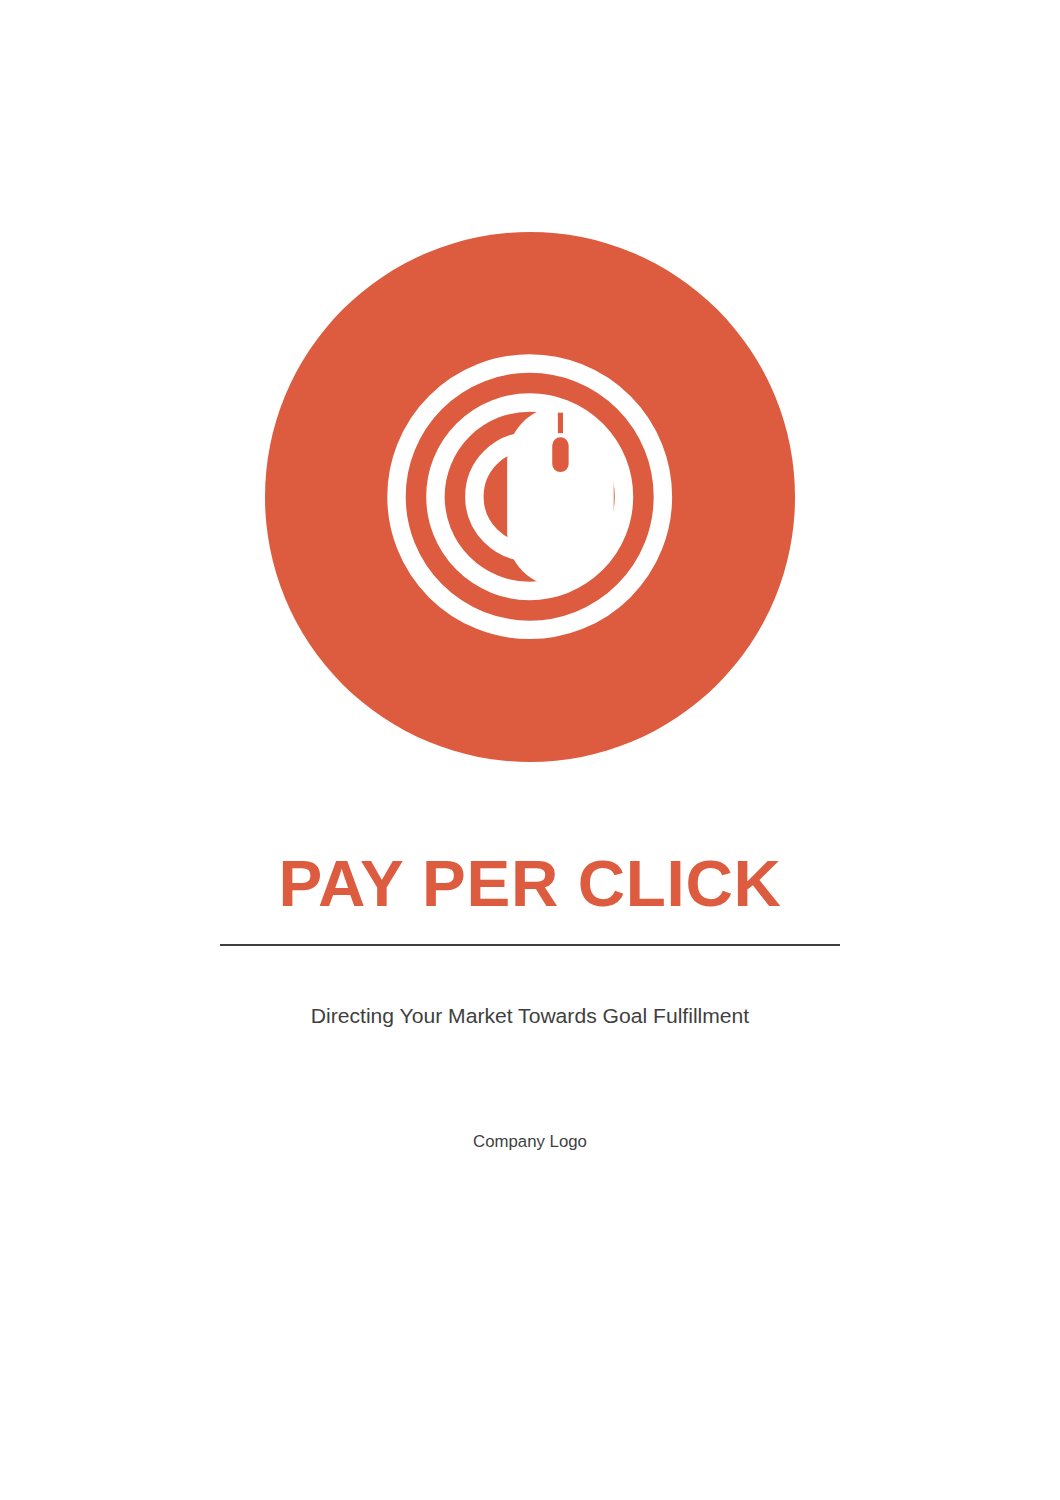PAY PER CLICK
Directing Your Market Towards Goal Fulfillment
Company Logo